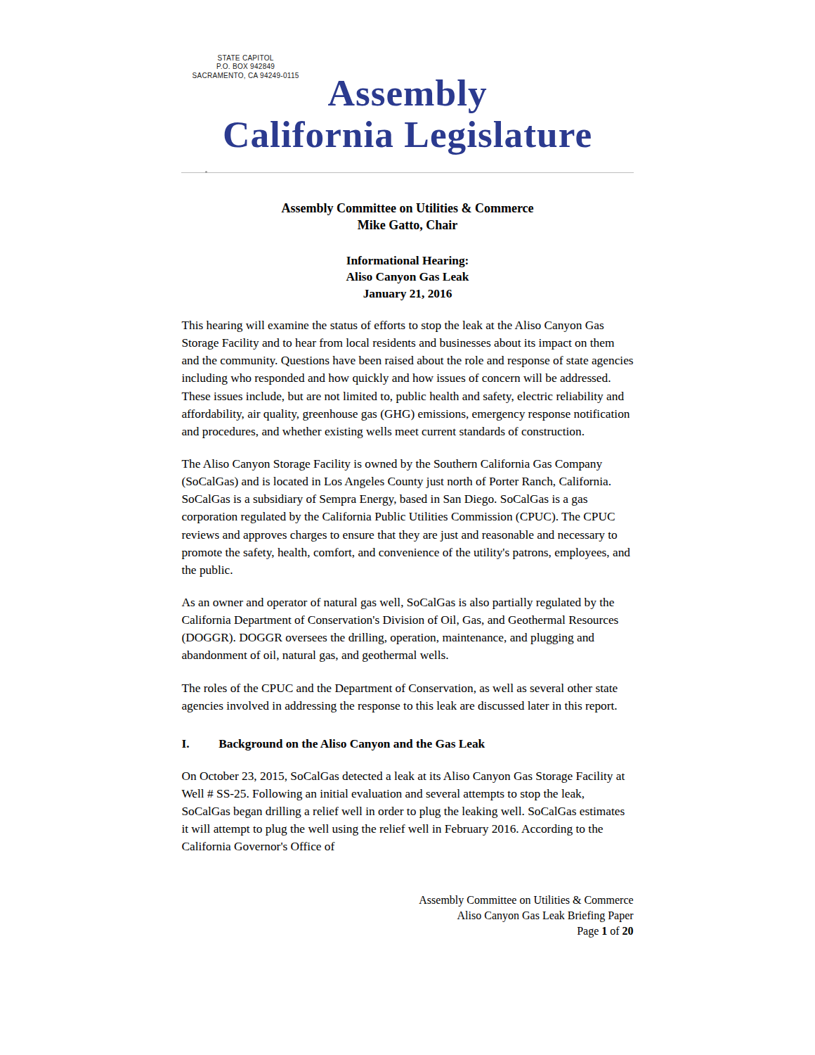STATE CAPITOL
P.O. BOX 942849
SACRAMENTO, CA 94249-0115
Assembly
California Legislature
Assembly Committee on Utilities & Commerce Mike Gatto, Chair
Informational Hearing:
Aliso Canyon Gas Leak
January 21, 2016
This hearing will examine the status of efforts to stop the leak at the Aliso Canyon Gas Storage Facility and to hear from local residents and businesses about its impact on them and the community. Questions have been raised about the role and response of state agencies including who responded and how quickly and how issues of concern will be addressed. These issues include, but are not limited to, public health and safety, electric reliability and affordability, air quality, greenhouse gas (GHG) emissions, emergency response notification and procedures, and whether existing wells meet current standards of construction.
The Aliso Canyon Storage Facility is owned by the Southern California Gas Company (SoCalGas) and is located in Los Angeles County just north of Porter Ranch, California. SoCalGas is a subsidiary of Sempra Energy, based in San Diego. SoCalGas is a gas corporation regulated by the California Public Utilities Commission (CPUC). The CPUC reviews and approves charges to ensure that they are just and reasonable and necessary to promote the safety, health, comfort, and convenience of the utility's patrons, employees, and the public.
As an owner and operator of natural gas well, SoCalGas is also partially regulated by the California Department of Conservation's Division of Oil, Gas, and Geothermal Resources (DOGGR). DOGGR oversees the drilling, operation, maintenance, and plugging and abandonment of oil, natural gas, and geothermal wells.
The roles of the CPUC and the Department of Conservation, as well as several other state agencies involved in addressing the response to this leak are discussed later in this report.
I. Background on the Aliso Canyon and the Gas Leak
On October 23, 2015, SoCalGas detected a leak at its Aliso Canyon Gas Storage Facility at Well # SS-25. Following an initial evaluation and several attempts to stop the leak, SoCalGas began drilling a relief well in order to plug the leaking well. SoCalGas estimates it will attempt to plug the well using the relief well in February 2016. According to the California Governor's Office of
Assembly Committee on Utilities & Commerce
Aliso Canyon Gas Leak Briefing Paper
Page 1 of 20